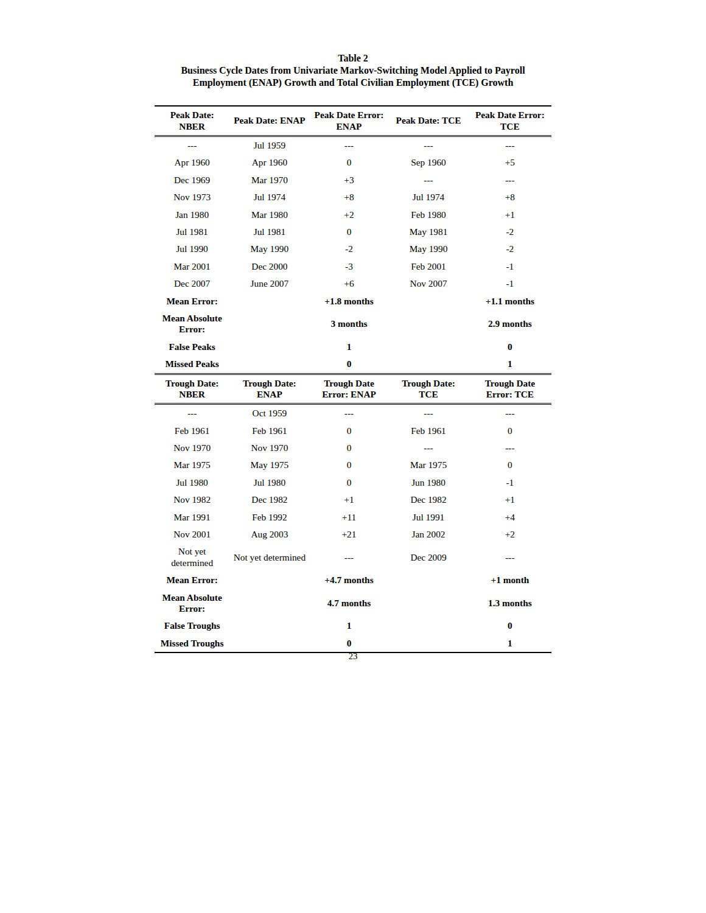Table 2 Business Cycle Dates from Univariate Markov-Switching Model Applied to Payroll Employment (ENAP) Growth and Total Civilian Employment (TCE) Growth
| Peak Date: NBER | Peak Date: ENAP | Peak Date Error: ENAP | Peak Date: TCE | Peak Date Error: TCE |
| --- | --- | --- | --- | --- |
| --- | Jul 1959 | --- | --- | --- |
| Apr 1960 | Apr 1960 | 0 | Sep 1960 | +5 |
| Dec 1969 | Mar 1970 | +3 | --- | --- |
| Nov 1973 | Jul 1974 | +8 | Jul 1974 | +8 |
| Jan 1980 | Mar 1980 | +2 | Feb 1980 | +1 |
| Jul 1981 | Jul 1981 | 0 | May 1981 | -2 |
| Jul 1990 | May 1990 | -2 | May 1990 | -2 |
| Mar 2001 | Dec 2000 | -3 | Feb 2001 | -1 |
| Dec 2007 | June 2007 | +6 | Nov 2007 | -1 |
| Mean Error: | | +1.8 months | | +1.1 months |
| Mean Absolute Error: | | 3 months | | 2.9 months |
| False Peaks | | 1 | | 0 |
| Missed Peaks | | 0 | | 1 |
| Trough Date: NBER | Trough Date: ENAP | Trough Date Error: ENAP | Trough Date: TCE | Trough Date Error: TCE |
| --- | Oct 1959 | --- | --- | --- |
| Feb 1961 | Feb 1961 | 0 | Feb 1961 | 0 |
| Nov 1970 | Nov 1970 | 0 | --- | --- |
| Mar 1975 | May 1975 | 0 | Mar 1975 | 0 |
| Jul 1980 | Jul 1980 | 0 | Jun 1980 | -1 |
| Nov 1982 | Dec 1982 | +1 | Dec 1982 | +1 |
| Mar 1991 | Feb 1992 | +11 | Jul 1991 | +4 |
| Nov 2001 | Aug 2003 | +21 | Jan 2002 | +2 |
| Not yet determined | Not yet determined | --- | Dec 2009 | --- |
| Mean Error: | | +4.7 months | | +1 month |
| Mean Absolute Error: | | 4.7 months | | 1.3 months |
| False Troughs | | 1 | | 0 |
| Missed Troughs | | 0 | | 1 |
23